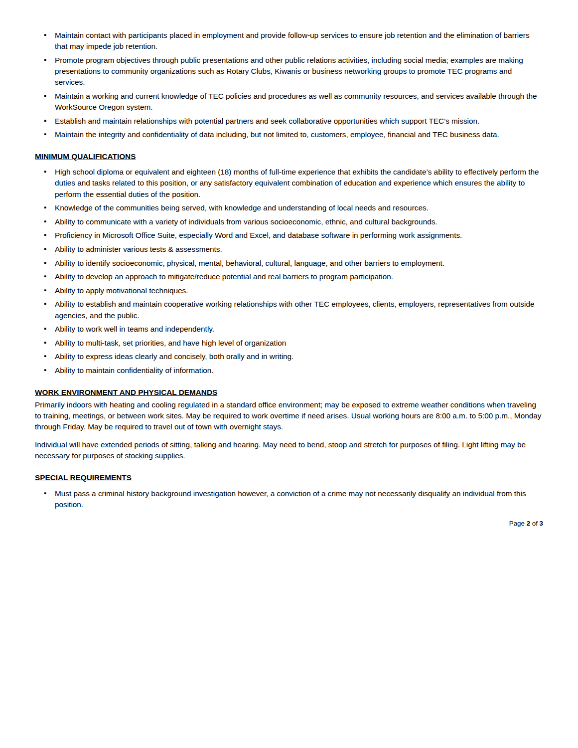Maintain contact with participants placed in employment and provide follow-up services to ensure job retention and the elimination of barriers that may impede job retention.
Promote program objectives through public presentations and other public relations activities, including social media; examples are making presentations to community organizations such as Rotary Clubs, Kiwanis or business networking groups to promote TEC programs and services.
Maintain a working and current knowledge of TEC policies and procedures as well as community resources, and services available through the WorkSource Oregon system.
Establish and maintain relationships with potential partners and seek collaborative opportunities which support TEC’s mission.
Maintain the integrity and confidentiality of data including, but not limited to, customers, employee, financial and TEC business data.
MINIMUM QUALIFICATIONS
High school diploma or equivalent and eighteen (18) months of full-time experience that exhibits the candidate’s ability to effectively perform the duties and tasks related to this position, or any satisfactory equivalent combination of education and experience which ensures the ability to perform the essential duties of the position.
Knowledge of the communities being served, with knowledge and understanding of local needs and resources.
Ability to communicate with a variety of individuals from various socioeconomic, ethnic, and cultural backgrounds.
Proficiency in Microsoft Office Suite, especially Word and Excel, and database software in performing work assignments.
Ability to administer various tests & assessments.
Ability to identify socioeconomic, physical, mental, behavioral, cultural, language, and other barriers to employment.
Ability to develop an approach to mitigate/reduce potential and real barriers to program participation.
Ability to apply motivational techniques.
Ability to establish and maintain cooperative working relationships with other TEC employees, clients, employers, representatives from outside agencies, and the public.
Ability to work well in teams and independently.
Ability to multi-task, set priorities, and have high level of organization
Ability to express ideas clearly and concisely, both orally and in writing.
Ability to maintain confidentiality of information.
WORK ENVIRONMENT AND PHYSICAL DEMANDS
Primarily indoors with heating and cooling regulated in a standard office environment; may be exposed to extreme weather conditions when traveling to training, meetings, or between work sites. May be required to work overtime if need arises. Usual working hours are 8:00 a.m. to 5:00 p.m., Monday through Friday. May be required to travel out of town with overnight stays.
Individual will have extended periods of sitting, talking and hearing. May need to bend, stoop and stretch for purposes of filing. Light lifting may be necessary for purposes of stocking supplies.
SPECIAL REQUIREMENTS
Must pass a criminal history background investigation however, a conviction of a crime may not necessarily disqualify an individual from this position.
Page 2 of 3